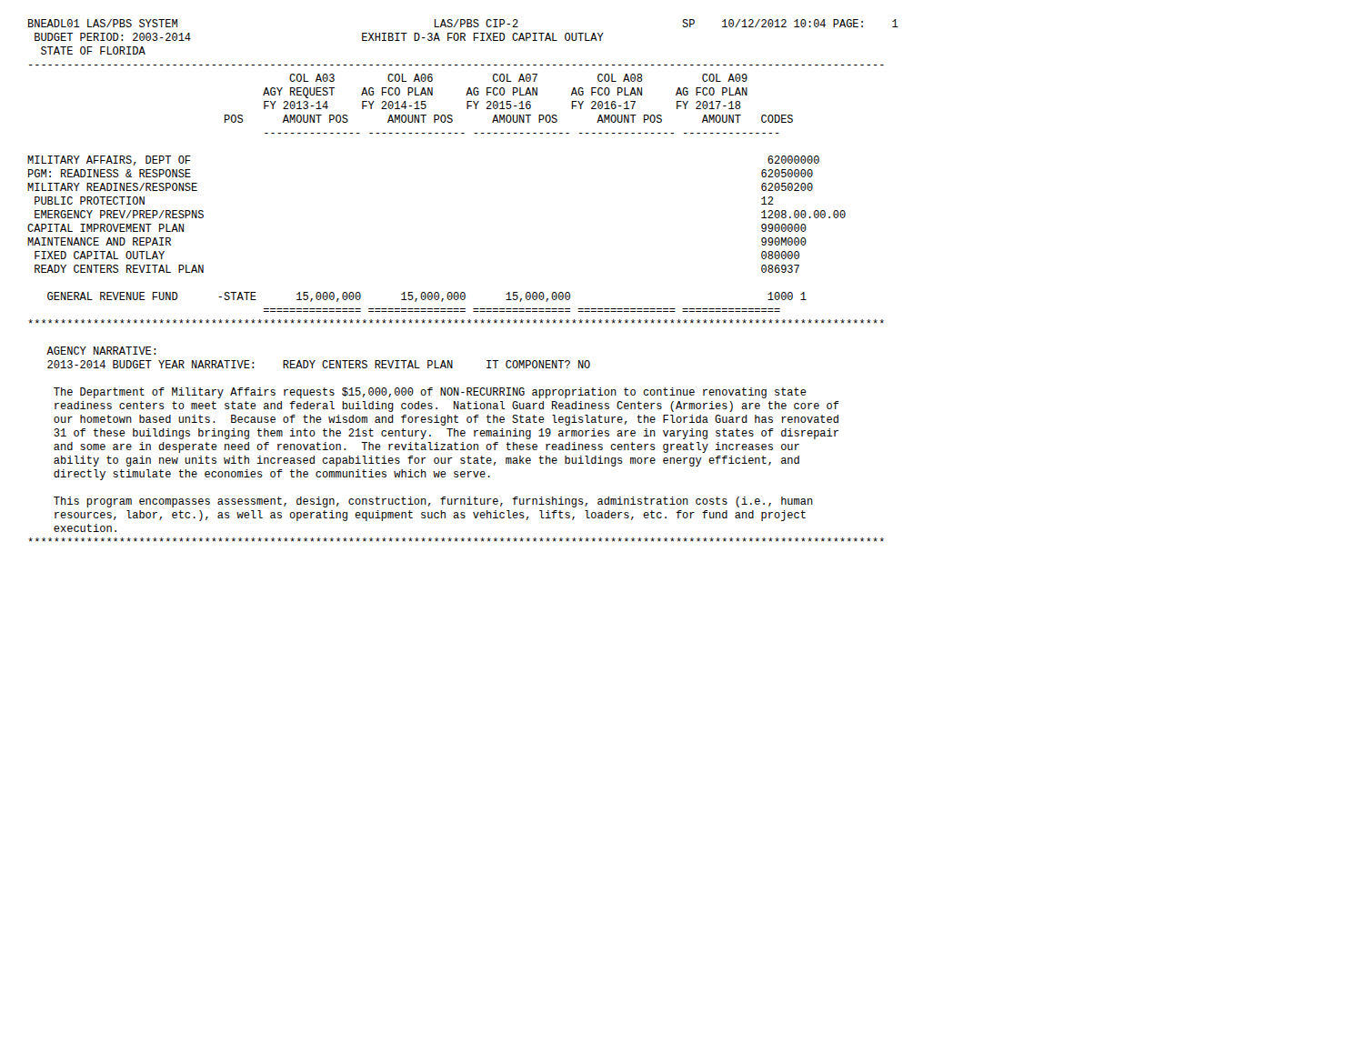BNEADL01 LAS/PBS SYSTEM                                       LAS/PBS CIP-2                         SP    10/12/2012 10:04 PAGE:    1
 BUDGET PERIOD: 2003-2014                          EXHIBIT D-3A FOR FIXED CAPITAL OUTLAY
  STATE OF FLORIDA
-----------------------------------------------------------------------------------------------------------------------------------
                                        COL A03        COL A06         COL A07         COL A08         COL A09
                                    AGY REQUEST    AG FCO PLAN     AG FCO PLAN     AG FCO PLAN     AG FCO PLAN
                                    FY 2013-14     FY 2014-15      FY 2015-16      FY 2016-17      FY 2017-18
                              POS      AMOUNT POS      AMOUNT POS      AMOUNT POS      AMOUNT POS      AMOUNT   CODES
                                    --------------- --------------- --------------- --------------- ---------------

MILITARY AFFAIRS, DEPT OF                                                                                        62000000
PGM: READINESS & RESPONSE                                                                                       62050000
MILITARY READINES/RESPONSE                                                                                      62050200
 PUBLIC PROTECTION                                                                                              12
 EMERGENCY PREV/PREP/RESPNS                                                                                     1208.00.00.00
CAPITAL IMPROVEMENT PLAN                                                                                        9900000
MAINTENANCE AND REPAIR                                                                                          990M000
 FIXED CAPITAL OUTLAY                                                                                           080000
 READY CENTERS REVITAL PLAN                                                                                     086937

   GENERAL REVENUE FUND      -STATE      15,000,000      15,000,000      15,000,000                              1000 1
                                    =============== =============== =============== =============== ===============
***********************************************************************************************************************************

   AGENCY NARRATIVE:
   2013-2014 BUDGET YEAR NARRATIVE:    READY CENTERS REVITAL PLAN     IT COMPONENT? NO

    The Department of Military Affairs requests $15,000,000 of NON-RECURRING appropriation to continue renovating state
    readiness centers to meet state and federal building codes.  National Guard Readiness Centers (Armories) are the core of
    our hometown based units.  Because of the wisdom and foresight of the State legislature, the Florida Guard has renovated
    31 of these buildings bringing them into the 21st century.  The remaining 19 armories are in varying states of disrepair
    and some are in desperate need of renovation.  The revitalization of these readiness centers greatly increases our
    ability to gain new units with increased capabilities for our state, make the buildings more energy efficient, and
    directly stimulate the economies of the communities which we serve.

    This program encompasses assessment, design, construction, furniture, furnishings, administration costs (i.e., human
    resources, labor, etc.), as well as operating equipment such as vehicles, lifts, loaders, etc. for fund and project
    execution.
***********************************************************************************************************************************